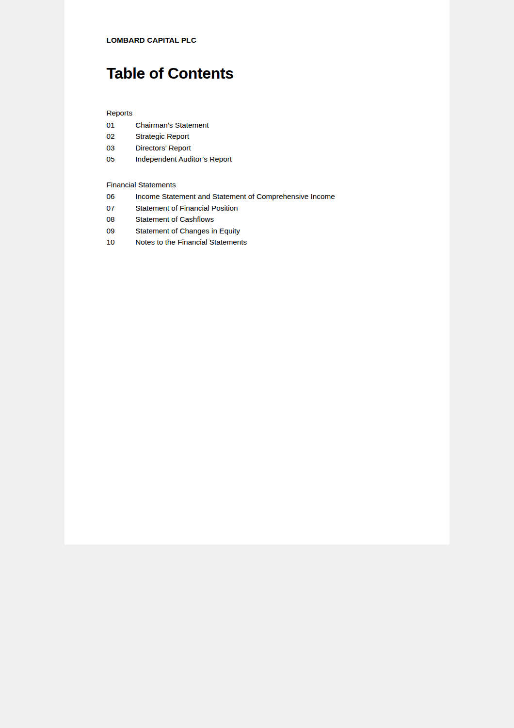LOMBARD CAPITAL PLC
Table of Contents
Reports
| 01 | Chairman’s Statement |
| 02 | Strategic Report |
| 03 | Directors’ Report |
| 05 | Independent Auditor’s Report |
Financial Statements
| 06 | Income Statement and Statement of Comprehensive Income |
| 07 | Statement of Financial Position |
| 08 | Statement of Cashflows |
| 09 | Statement of Changes in Equity |
| 10 | Notes to the Financial Statements |